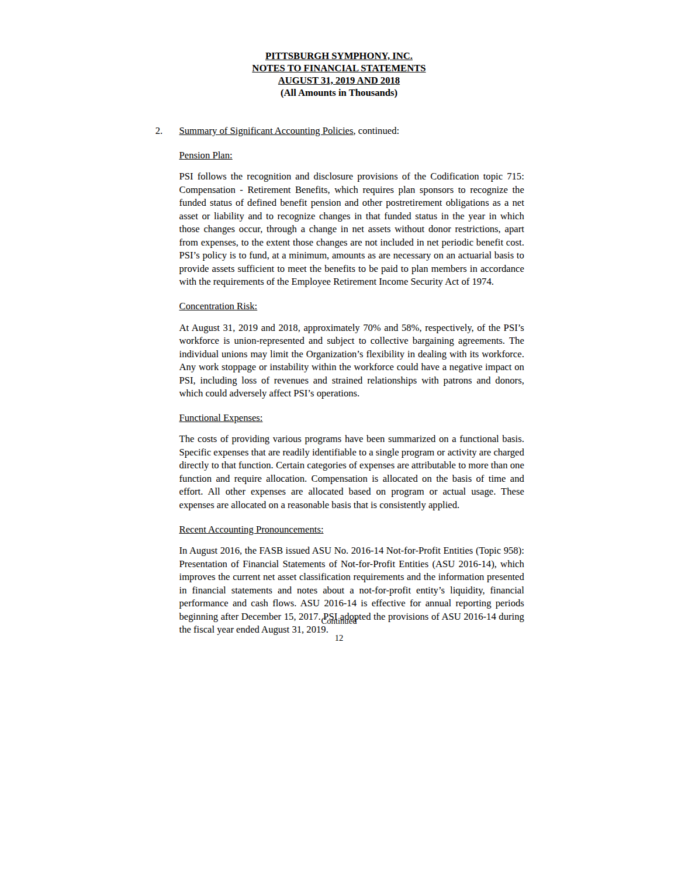PITTSBURGH SYMPHONY, INC.
NOTES TO FINANCIAL STATEMENTS
AUGUST 31, 2019 AND 2018
(All Amounts in Thousands)
2.
Summary of Significant Accounting Policies, continued:
Pension Plan:
PSI follows the recognition and disclosure provisions of the Codification topic 715: Compensation - Retirement Benefits, which requires plan sponsors to recognize the funded status of defined benefit pension and other postretirement obligations as a net asset or liability and to recognize changes in that funded status in the year in which those changes occur, through a change in net assets without donor restrictions, apart from expenses, to the extent those changes are not included in net periodic benefit cost. PSI’s policy is to fund, at a minimum, amounts as are necessary on an actuarial basis to provide assets sufficient to meet the benefits to be paid to plan members in accordance with the requirements of the Employee Retirement Income Security Act of 1974.
Concentration Risk:
At August 31, 2019 and 2018, approximately 70% and 58%, respectively, of the PSI’s workforce is union-represented and subject to collective bargaining agreements. The individual unions may limit the Organization’s flexibility in dealing with its workforce. Any work stoppage or instability within the workforce could have a negative impact on PSI, including loss of revenues and strained relationships with patrons and donors, which could adversely affect PSI’s operations.
Functional Expenses:
The costs of providing various programs have been summarized on a functional basis. Specific expenses that are readily identifiable to a single program or activity are charged directly to that function. Certain categories of expenses are attributable to more than one function and require allocation. Compensation is allocated on the basis of time and effort. All other expenses are allocated based on program or actual usage. These expenses are allocated on a reasonable basis that is consistently applied.
Recent Accounting Pronouncements:
In August 2016, the FASB issued ASU No. 2016-14 Not-for-Profit Entities (Topic 958): Presentation of Financial Statements of Not-for-Profit Entities (ASU 2016-14), which improves the current net asset classification requirements and the information presented in financial statements and notes about a not-for-profit entity’s liquidity, financial performance and cash flows. ASU 2016-14 is effective for annual reporting periods beginning after December 15, 2017. PSI adopted the provisions of ASU 2016-14 during the fiscal year ended August 31, 2019.
Continued
12